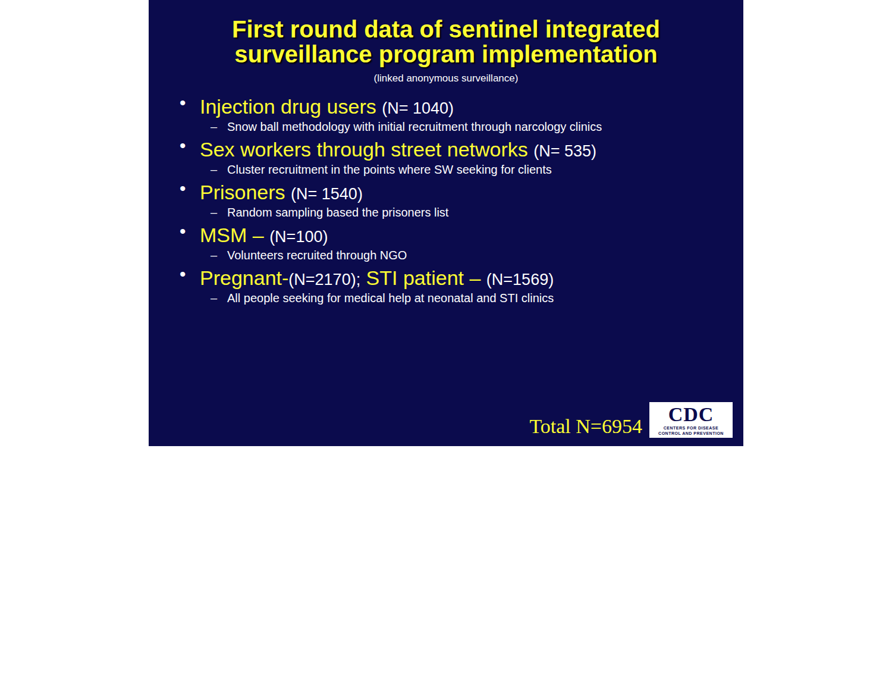First round data of sentinel integrated
surveillance program implementation
(linked anonymous surveillance)
Injection drug users (N= 1040)
Snow ball methodology with initial recruitment through narcology clinics
Sex workers through street networks (N= 535)
Cluster recruitment in the points where SW seeking for clients
Prisoners (N= 1540)
Random sampling based the prisoners list
MSM – (N=100)
Volunteers recruited through NGO
Pregnant-(N=2170); STI patient – (N=1569)
All people seeking for medical help at neonatal and STI clinics
Total N=6954
CDC
Centers for Disease
Control and Prevention